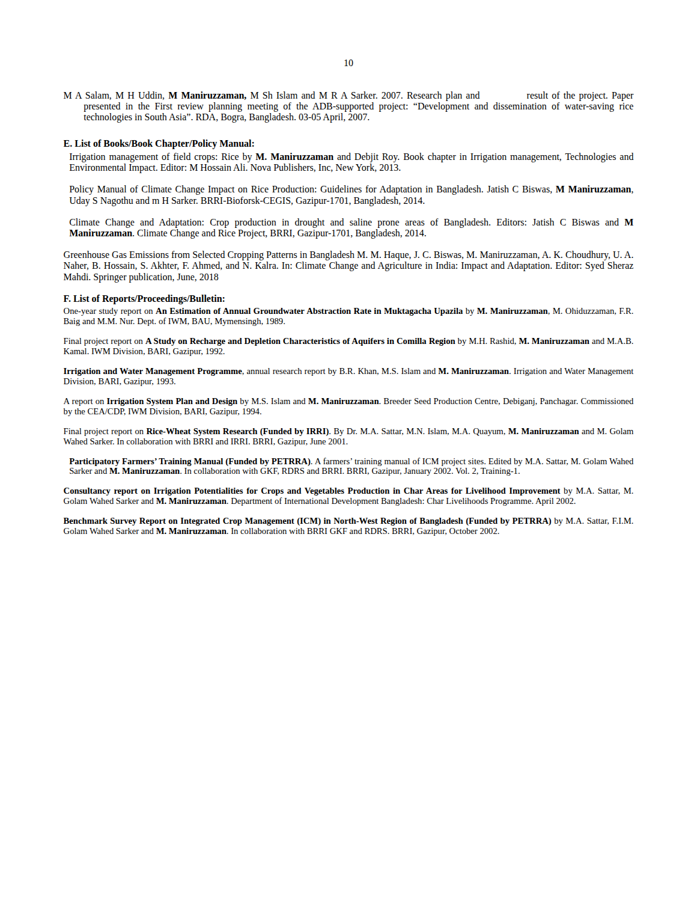10
M A Salam, M H Uddin, M Maniruzzaman, M Sh Islam and M R A Sarker. 2007. Research plan and result of the project. Paper presented in the First review planning meeting of the ADB-supported project: “Development and dissemination of water-saving rice technologies in South Asia”. RDA, Bogra, Bangladesh. 03-05 April, 2007.
E. List of Books/Book Chapter/Policy Manual:
Irrigation management of field crops: Rice by M. Maniruzzaman and Debjit Roy. Book chapter in Irrigation management, Technologies and Environmental Impact. Editor: M Hossain Ali. Nova Publishers, Inc, New York, 2013.
Policy Manual of Climate Change Impact on Rice Production: Guidelines for Adaptation in Bangladesh. Jatish C Biswas, M Maniruzzaman, Uday S Nagothu and m H Sarker. BRRI-Bioforsk-CEGIS, Gazipur-1701, Bangladesh, 2014.
Climate Change and Adaptation: Crop production in drought and saline prone areas of Bangladesh. Editors: Jatish C Biswas and M Maniruzzaman. Climate Change and Rice Project, BRRI, Gazipur-1701, Bangladesh, 2014.
Greenhouse Gas Emissions from Selected Cropping Patterns in Bangladesh M. M. Haque, J. C. Biswas, M. Maniruzzaman, A. K. Choudhury, U. A. Naher, B. Hossain, S. Akhter, F. Ahmed, and N. Kalra. In: Climate Change and Agriculture in India: Impact and Adaptation. Editor: Syed Sheraz Mahdi. Springer publication, June, 2018
F. List of Reports/Proceedings/Bulletin:
One-year study report on An Estimation of Annual Groundwater Abstraction Rate in Muktagacha Upazila by M. Maniruzzaman, M. Ohiduzzaman, F.R. Baig and M.M. Nur. Dept. of IWM, BAU, Mymensingh, 1989.
Final project report on A Study on Recharge and Depletion Characteristics of Aquifers in Comilla Region by M.H. Rashid, M. Maniruzzaman and M.A.B. Kamal. IWM Division, BARI, Gazipur, 1992.
Irrigation and Water Management Programme, annual research report by B.R. Khan, M.S. Islam and M. Maniruzzaman. Irrigation and Water Management Division, BARI, Gazipur, 1993.
A report on Irrigation System Plan and Design by M.S. Islam and M. Maniruzzaman. Breeder Seed Production Centre, Debiganj, Panchagar. Commissioned by the CEA/CDP, IWM Division, BARI, Gazipur, 1994.
Final project report on Rice-Wheat System Research (Funded by IRRI). By Dr. M.A. Sattar, M.N. Islam, M.A. Quayum, M. Maniruzzaman and M. Golam Wahed Sarker. In collaboration with BRRI and IRRI. BRRI, Gazipur, June 2001.
Participatory Farmers’ Training Manual (Funded by PETRRA). A farmers’ training manual of ICM project sites. Edited by M.A. Sattar, M. Golam Wahed Sarker and M. Maniruzzaman. In collaboration with GKF, RDRS and BRRI. BRRI, Gazipur, January 2002. Vol. 2, Training-1.
Consultancy report on Irrigation Potentialities for Crops and Vegetables Production in Char Areas for Livelihood Improvement by M.A. Sattar, M. Golam Wahed Sarker and M. Maniruzzaman. Department of International Development Bangladesh: Char Livelihoods Programme. April 2002.
Benchmark Survey Report on Integrated Crop Management (ICM) in North-West Region of Bangladesh (Funded by PETRRA) by M.A. Sattar, F.I.M. Golam Wahed Sarker and M. Maniruzzaman. In collaboration with BRRI GKF and RDRS. BRRI, Gazipur, October 2002.